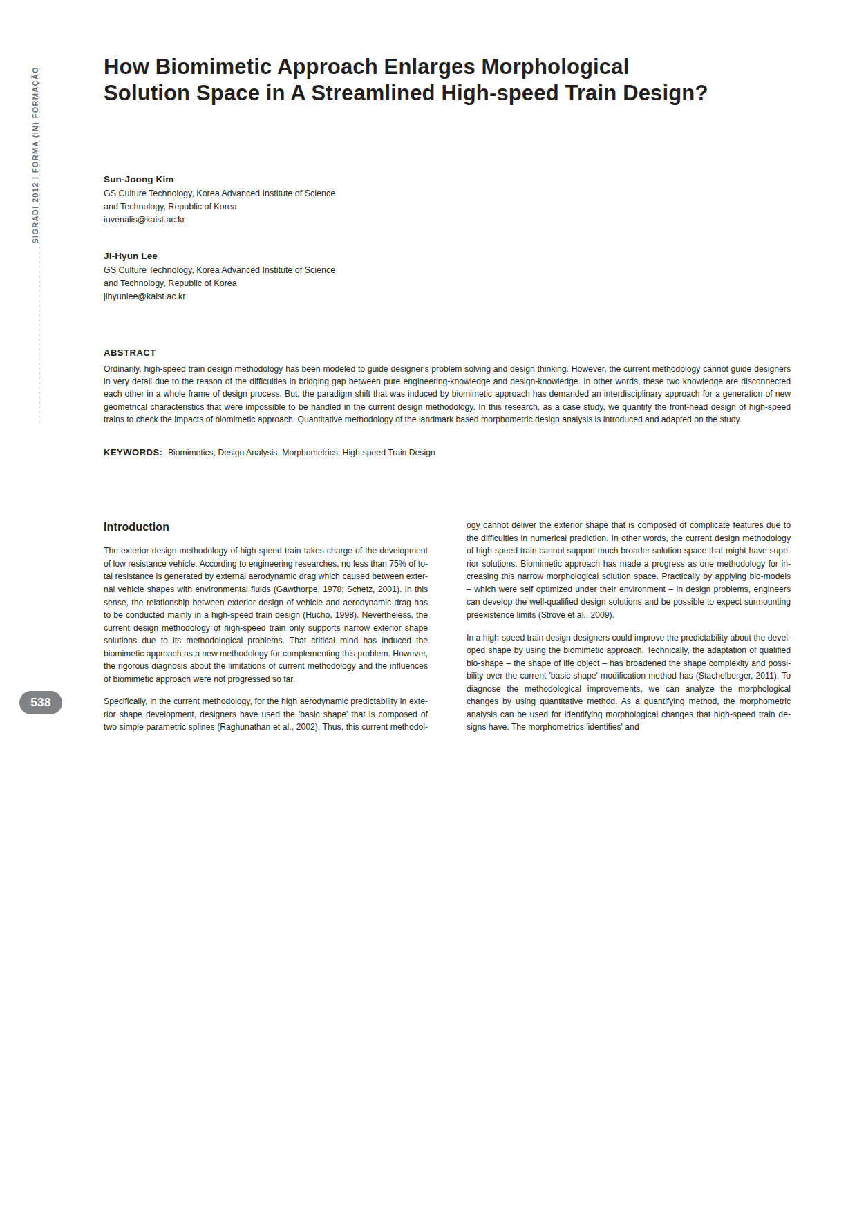SIGRADI 2012 | FORMA (IN) FORMAÇÃO
538
How Biomimetic Approach Enlarges Morphological
Solution Space in A Streamlined High-speed Train Design?
Sun-Joong Kim
GS Culture Technology, Korea Advanced Institute of Science
and Technology, Republic of Korea
iuvenalis@kaist.ac.kr
Ji-Hyun Lee
GS Culture Technology, Korea Advanced Institute of Science
and Technology, Republic of Korea
jihyunlee@kaist.ac.kr
Abstract
Ordinarily, high-speed train design methodology has been modeled to guide designer's problem solving and design thinking. However, the current methodology cannot guide designers in very detail due to the reason of the difficulties in bridging gap between pure engineering-knowledge and design-knowledge. In other words, these two knowledge are disconnected each other in a whole frame of design process. But, the paradigm shift that was induced by biomimetic approach has demanded an interdisciplinary approach for a generation of new geometrical characteristics that were impossible to be handled in the current design methodology. In this research, as a case study, we quantify the front-head design of high-speed trains to check the impacts of biomimetic approach. Quantitative methodology of the landmark based morphometric design analysis is introduced and adapted on the study.
Keywords: Biomimetics; Design Analysis; Morphometrics; High-speed Train Design
Introduction
The exterior design methodology of high-speed train takes charge of the development of low resistance vehicle. According to engineering researches, no less than 75% of total resistance is generated by external aerodynamic drag which caused between external vehicle shapes with environmental fluids (Gawthorpe, 1978; Schetz, 2001). In this sense, the relationship between exterior design of vehicle and aerodynamic drag has to be conducted mainly in a high-speed train design (Hucho, 1998). Nevertheless, the current design methodology of high-speed train only supports narrow exterior shape solutions due to its methodological problems. That critical mind has induced the biomimetic approach as a new methodology for complementing this problem. However, the rigorous diagnosis about the limitations of current methodology and the influences of biomimetic approach were not progressed so far.
Specifically, in the current methodology, for the high aerodynamic predictability in exterior shape development, designers have used the 'basic shape' that is composed of two simple parametric splines (Raghunathan et al., 2002). Thus, this current methodology cannot deliver the exterior shape that is composed of complicate features due to the difficulties in numerical prediction. In other words, the current design methodology of high-speed train cannot support much broader solution space that might have superior solutions. Biomimetic approach has made a progress as one methodology for increasing this narrow morphological solution space. Practically by applying bio-models – which were self optimized under their environment – in design problems, engineers can develop the well-qualified design solutions and be possible to expect surmounting preexistence limits (Strove et al., 2009).
In a high-speed train design designers could improve the predictability about the developed shape by using the biomimetic approach. Technically, the adaptation of qualified bio-shape – the shape of life object – has broadened the shape complexity and possibility over the current 'basic shape' modification method has (Stachelberger, 2011). To diagnose the methodological improvements, we can analyze the morphological changes by using quantitative method. As a quantifying method, the morphometric analysis can be used for identifying morphological changes that high-speed train designs have. The morphometrics 'identifies' and